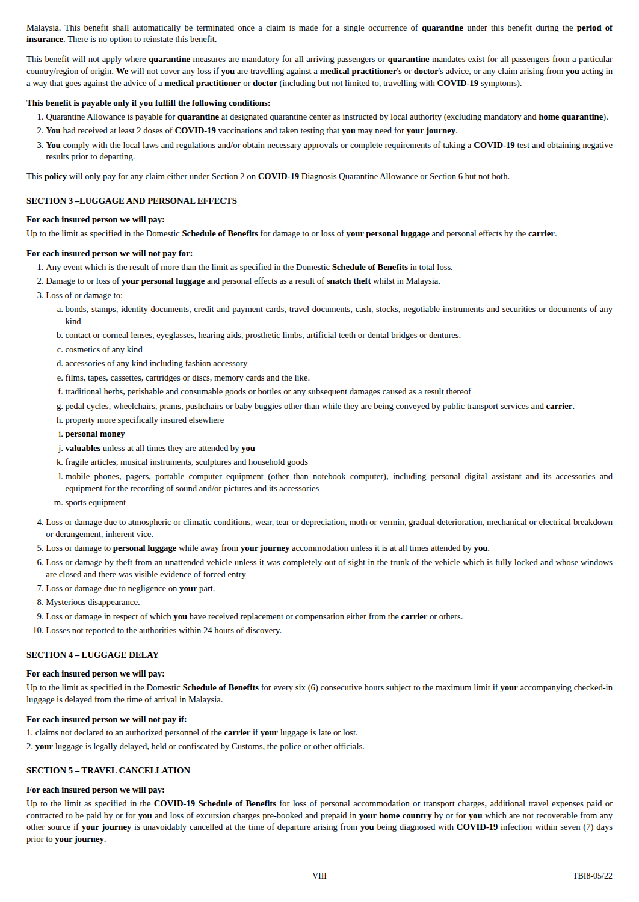Malaysia. This benefit shall automatically be terminated once a claim is made for a single occurrence of quarantine under this benefit during the period of insurance. There is no option to reinstate this benefit.
This benefit will not apply where quarantine measures are mandatory for all arriving passengers or quarantine mandates exist for all passengers from a particular country/region of origin. We will not cover any loss if you are travelling against a medical practitioner's or doctor's advice, or any claim arising from you acting in a way that goes against the advice of a medical practitioner or doctor (including but not limited to, travelling with COVID-19 symptoms).
This benefit is payable only if you fulfill the following conditions:
Quarantine Allowance is payable for quarantine at designated quarantine center as instructed by local authority (excluding mandatory and home quarantine).
You had received at least 2 doses of COVID-19 vaccinations and taken testing that you may need for your journey.
You comply with the local laws and regulations and/or obtain necessary approvals or complete requirements of taking a COVID-19 test and obtaining negative results prior to departing.
This policy will only pay for any claim either under Section 2 on COVID-19 Diagnosis Quarantine Allowance or Section 6 but not both.
SECTION 3 –LUGGAGE AND PERSONAL EFFECTS
For each insured person we will pay:
Up to the limit as specified in the Domestic Schedule of Benefits for damage to or loss of your personal luggage and personal effects by the carrier.
For each insured person we will not pay for:
Any event which is the result of more than the limit as specified in the Domestic Schedule of Benefits in total loss.
Damage to or loss of your personal luggage and personal effects as a result of snatch theft whilst in Malaysia.
Loss of or damage to:
bonds, stamps, identity documents, credit and payment cards, travel documents, cash, stocks, negotiable instruments and securities or documents of any kind
contact or corneal lenses, eyeglasses, hearing aids, prosthetic limbs, artificial teeth or dental bridges or dentures.
cosmetics of any kind
accessories of any kind including fashion accessory
films, tapes, cassettes, cartridges or discs, memory cards and the like.
traditional herbs, perishable and consumable goods or bottles or any subsequent damages caused as a result thereof
pedal cycles, wheelchairs, prams, pushchairs or baby buggies other than while they are being conveyed by public transport services and carrier.
property more specifically insured elsewhere
personal money
valuables unless at all times they are attended by you
fragile articles, musical instruments, sculptures and household goods
mobile phones, pagers, portable computer equipment (other than notebook computer), including personal digital assistant and its accessories and equipment for the recording of sound and/or pictures and its accessories
sports equipment
Loss or damage due to atmospheric or climatic conditions, wear, tear or depreciation, moth or vermin, gradual deterioration, mechanical or electrical breakdown or derangement, inherent vice.
Loss or damage to personal luggage while away from your journey accommodation unless it is at all times attended by you.
Loss or damage by theft from an unattended vehicle unless it was completely out of sight in the trunk of the vehicle which is fully locked and whose windows are closed and there was visible evidence of forced entry
Loss or damage due to negligence on your part.
Mysterious disappearance.
Loss or damage in respect of which you have received replacement or compensation either from the carrier or others.
Losses not reported to the authorities within 24 hours of discovery.
SECTION 4 – LUGGAGE DELAY
For each insured person we will pay:
Up to the limit as specified in the Domestic Schedule of Benefits for every six (6) consecutive hours subject to the maximum limit if your accompanying checked-in luggage is delayed from the time of arrival in Malaysia.
For each insured person we will not pay if:
1. claims not declared to an authorized personnel of the carrier if your luggage is late or lost.
2. your luggage is legally delayed, held or confiscated by Customs, the police or other officials.
SECTION 5 – TRAVEL CANCELLATION
For each insured person we will pay:
Up to the limit as specified in the COVID-19 Schedule of Benefits for loss of personal accommodation or transport charges, additional travel expenses paid or contracted to be paid by or for you and loss of excursion charges pre-booked and prepaid in your home country by or for you which are not recoverable from any other source if your journey is unavoidably cancelled at the time of departure arising from you being diagnosed with COVID-19 infection within seven (7) days prior to your journey.
VIII
TBI8-05/22